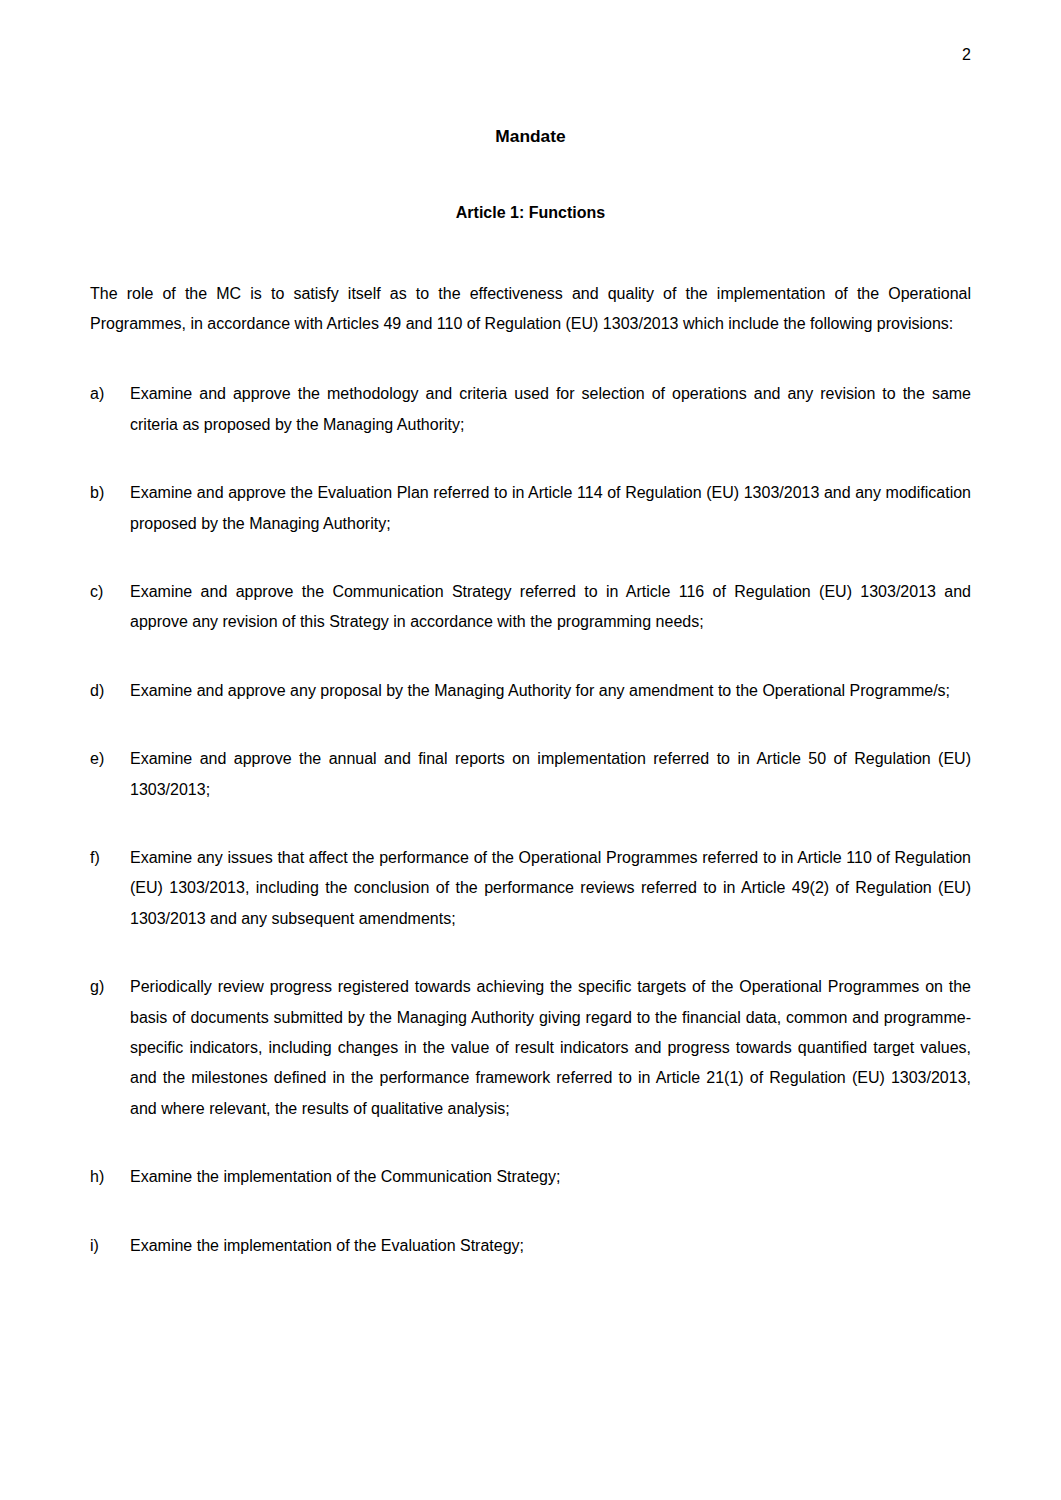2
Mandate
Article 1: Functions
The role of the MC is to satisfy itself as to the effectiveness and quality of the implementation of the Operational Programmes, in accordance with Articles 49 and 110 of Regulation (EU) 1303/2013 which include the following provisions:
Examine and approve the methodology and criteria used for selection of operations and any revision to the same criteria as proposed by the Managing Authority;
Examine and approve the Evaluation Plan referred to in Article 114 of Regulation (EU) 1303/2013 and any modification proposed by the Managing Authority;
Examine and approve the Communication Strategy referred to in Article 116 of Regulation (EU) 1303/2013 and approve any revision of this Strategy in accordance with the programming needs;
Examine and approve any proposal by the Managing Authority for any amendment to the Operational Programme/s;
Examine and approve the annual and final reports on implementation referred to in Article 50 of Regulation (EU) 1303/2013;
Examine any issues that affect the performance of the Operational Programmes referred to in Article 110 of Regulation (EU) 1303/2013, including the conclusion of the performance reviews referred to in Article 49(2) of Regulation (EU) 1303/2013 and any subsequent amendments;
Periodically review progress registered towards achieving the specific targets of the Operational Programmes on the basis of documents submitted by the Managing Authority giving regard to the financial data, common and programme-specific indicators, including changes in the value of result indicators and progress towards quantified target values, and the milestones defined in the performance framework referred to in Article 21(1) of Regulation (EU) 1303/2013, and where relevant, the results of qualitative analysis;
Examine the implementation of the Communication Strategy;
Examine the implementation of the Evaluation Strategy;